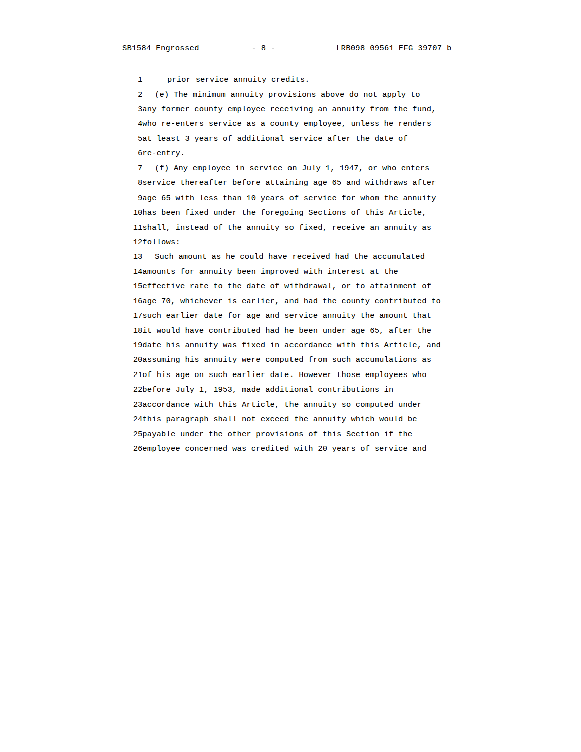SB1584 Engrossed - 8 - LRB098 09561 EFG 39707 b
| 1 | prior service annuity credits. |
| 2 | (e) The minimum annuity provisions above do not apply to |
| 3 | any former county employee receiving an annuity from the fund, |
| 4 | who re-enters service as a county employee, unless he renders |
| 5 | at least 3 years of additional service after the date of |
| 6 | re-entry. |
| 7 | (f) Any employee in service on July 1, 1947, or who enters |
| 8 | service thereafter before attaining age 65 and withdraws after |
| 9 | age 65 with less than 10 years of service for whom the annuity |
| 10 | has been fixed under the foregoing Sections of this Article, |
| 11 | shall, instead of the annuity so fixed, receive an annuity as |
| 12 | follows: |
| 13 | Such amount as he could have received had the accumulated |
| 14 | amounts for annuity been improved with interest at the |
| 15 | effective rate to the date of withdrawal, or to attainment of |
| 16 | age 70, whichever is earlier, and had the county contributed to |
| 17 | such earlier date for age and service annuity the amount that |
| 18 | it would have contributed had he been under age 65, after the |
| 19 | date his annuity was fixed in accordance with this Article, and |
| 20 | assuming his annuity were computed from such accumulations as |
| 21 | of his age on such earlier date. However those employees who |
| 22 | before July 1, 1953, made additional contributions in |
| 23 | accordance with this Article, the annuity so computed under |
| 24 | this paragraph shall not exceed the annuity which would be |
| 25 | payable under the other provisions of this Section if the |
| 26 | employee concerned was credited with 20 years of service and |